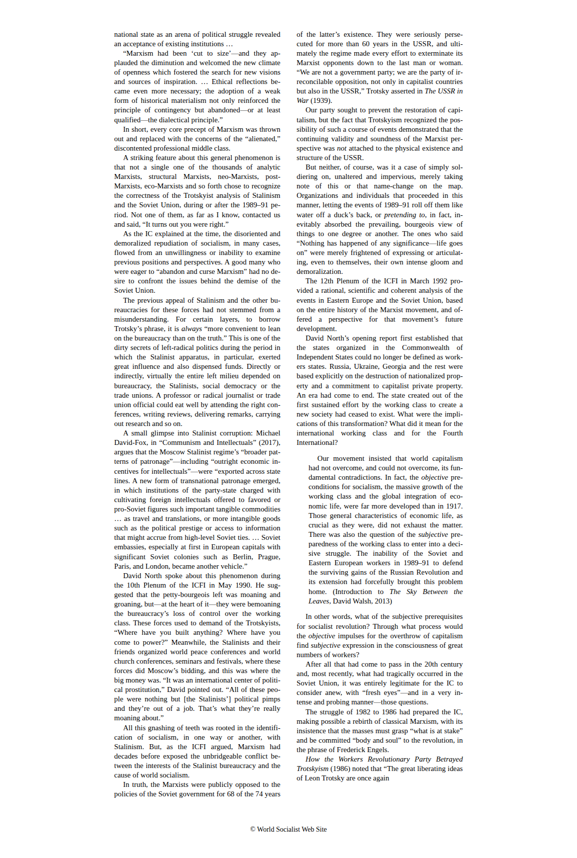national state as an arena of political struggle revealed an acceptance of existing institutions …
“Marxism had been ‘cut to size’—and they applauded the diminution and welcomed the new climate of openness which fostered the search for new visions and sources of inspiration. … Ethical reflections became even more necessary; the adoption of a weak form of historical materialism not only reinforced the principle of contingency but abandoned—or at least qualified—the dialectical principle.”
In short, every core precept of Marxism was thrown out and replaced with the concerns of the “alienated,” discontented professional middle class.
A striking feature about this general phenomenon is that not a single one of the thousands of analytic Marxists, structural Marxists, neo-Marxists, post-Marxists, eco-Marxists and so forth chose to recognize the correctness of the Trotskyist analysis of Stalinism and the Soviet Union, during or after the 1989–91 period. Not one of them, as far as I know, contacted us and said, “It turns out you were right.”
As the IC explained at the time, the disoriented and demoralized repudiation of socialism, in many cases, flowed from an unwillingness or inability to examine previous positions and perspectives. A good many who were eager to “abandon and curse Marxism” had no desire to confront the issues behind the demise of the Soviet Union.
The previous appeal of Stalinism and the other bureaucracies for these forces had not stemmed from a misunderstanding. For certain layers, to borrow Trotsky’s phrase, it is always “more convenient to lean on the bureaucracy than on the truth.” This is one of the dirty secrets of left-radical politics during the period in which the Stalinist apparatus, in particular, exerted great influence and also dispensed funds. Directly or indirectly, virtually the entire left milieu depended on bureaucracy, the Stalinists, social democracy or the trade unions. A professor or radical journalist or trade union official could eat well by attending the right conferences, writing reviews, delivering remarks, carrying out research and so on.
A small glimpse into Stalinist corruption: Michael David-Fox, in “Communism and Intellectuals” (2017), argues that the Moscow Stalinist regime’s “broader patterns of patronage”—including “outright economic incentives for intellectuals”—were “exported across state lines. A new form of transnational patronage emerged, in which institutions of the party-state charged with cultivating foreign intellectuals offered to favored or pro-Soviet figures such important tangible commodities … as travel and translations, or more intangible goods such as the political prestige or access to information that might accrue from high-level Soviet ties. … Soviet embassies, especially at first in European capitals with significant Soviet colonies such as Berlin, Prague, Paris, and London, became another vehicle.”
David North spoke about this phenomenon during the 10th Plenum of the ICFI in May 1990. He suggested that the petty-bourgeois left was moaning and groaning, but—at the heart of it—they were bemoaning the bureaucracy’s loss of control over the working class. These forces used to demand of the Trotskyists, “Where have you built anything? Where have you come to power?” Meanwhile, the Stalinists and their friends organized world peace conferences and world church conferences, seminars and festivals, where these forces did Moscow’s bidding, and this was where the big money was. “It was an international center of political prostitution,” David pointed out. “All of these people were nothing but [the Stalinists’] political pimps and they’re out of a job. That’s what they’re really moaning about.”
All this gnashing of teeth was rooted in the identification of socialism, in one way or another, with Stalinism. But, as the ICFI argued, Marxism had decades before exposed the unbridgeable conflict between the interests of the Stalinist bureaucracy and the cause of world socialism.
In truth, the Marxists were publicly opposed to the policies of the Soviet government for 68 of the 74 years of the latter’s existence. They were seriously persecuted for more than 60 years in the USSR, and ultimately the regime made every effort to exterminate its Marxist opponents down to the last man or woman. “We are not a government party; we are the party of irreconcilable opposition, not only in capitalist countries but also in the USSR,” Trotsky asserted in The USSR in War (1939).
Our party sought to prevent the restoration of capitalism, but the fact that Trotskyism recognized the possibility of such a course of events demonstrated that the continuing validity and soundness of the Marxist perspective was not attached to the physical existence and structure of the USSR.
But neither, of course, was it a case of simply soldiering on, unaltered and impervious, merely taking note of this or that name-change on the map. Organizations and individuals that proceeded in this manner, letting the events of 1989–91 roll off them like water off a duck’s back, or pretending to, in fact, inevitably absorbed the prevailing, bourgeois view of things to one degree or another. The ones who said “Nothing has happened of any significance—life goes on” were merely frightened of expressing or articulating, even to themselves, their own intense gloom and demoralization.
The 12th Plenum of the ICFI in March 1992 provided a rational, scientific and coherent analysis of the events in Eastern Europe and the Soviet Union, based on the entire history of the Marxist movement, and offered a perspective for that movement’s future development.
David North’s opening report first established that the states organized in the Commonwealth of Independent States could no longer be defined as workers states. Russia, Ukraine, Georgia and the rest were based explicitly on the destruction of nationalized property and a commitment to capitalist private property. An era had come to end. The state created out of the first sustained effort by the working class to create a new society had ceased to exist. What were the implications of this transformation? What did it mean for the international working class and for the Fourth International?
Our movement insisted that world capitalism had not overcome, and could not overcome, its fundamental contradictions. In fact, the objective preconditions for socialism, the massive growth of the working class and the global integration of economic life, were far more developed than in 1917. Those general characteristics of economic life, as crucial as they were, did not exhaust the matter. There was also the question of the subjective preparedness of the working class to enter into a decisive struggle. The inability of the Soviet and Eastern European workers in 1989–91 to defend the surviving gains of the Russian Revolution and its extension had forcefully brought this problem home. (Introduction to The Sky Between the Leaves, David Walsh, 2013)
In other words, what of the subjective prerequisites for socialist revolution? Through what process would the objective impulses for the overthrow of capitalism find subjective expression in the consciousness of great numbers of workers?
After all that had come to pass in the 20th century and, most recently, what had tragically occurred in the Soviet Union, it was entirely legitimate for the IC to consider anew, with “fresh eyes”—and in a very intense and probing manner—those questions.
The struggle of 1982 to 1986 had prepared the IC, making possible a rebirth of classical Marxism, with its insistence that the masses must grasp “what is at stake” and be committed “body and soul” to the revolution, in the phrase of Frederick Engels.
How the Workers Revolutionary Party Betrayed Trotskyism (1986) noted that “The great liberating ideas of Leon Trotsky are once again
© World Socialist Web Site